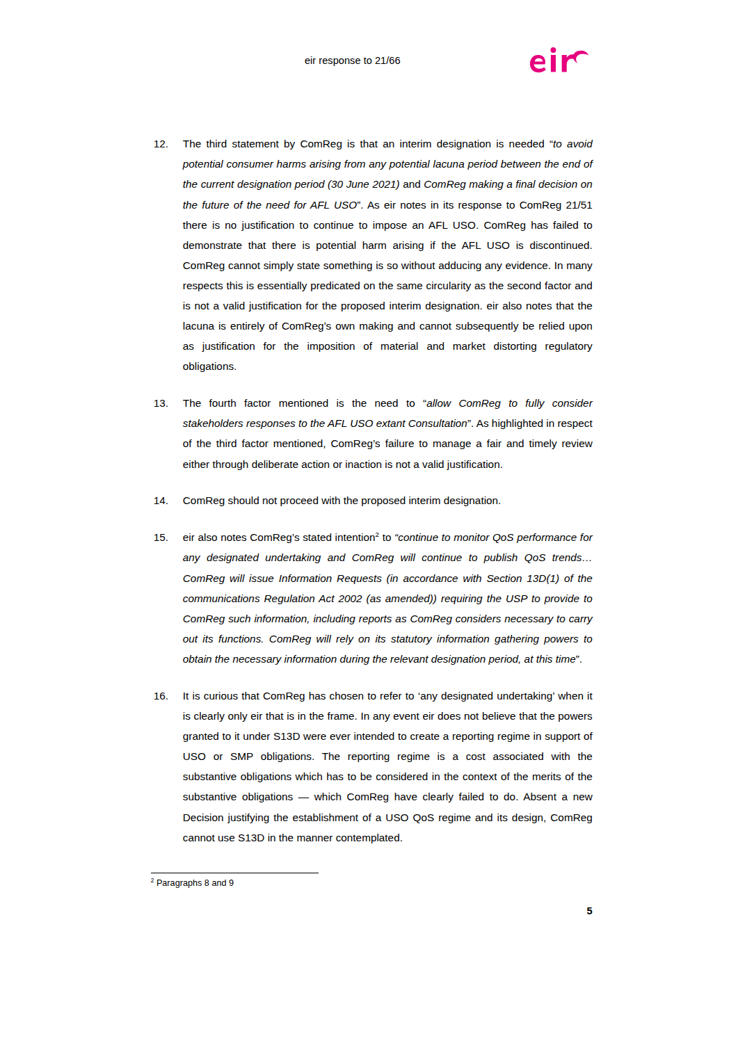eir response to 21/66
12.
The third statement by ComReg is that an interim designation is needed “to avoid potential consumer harms arising from any potential lacuna period between the end of the current designation period (30 June 2021) and ComReg making a final decision on the future of the need for AFL USO”. As eir notes in its response to ComReg 21/51 there is no justification to continue to impose an AFL USO. ComReg has failed to demonstrate that there is potential harm arising if the AFL USO is discontinued. ComReg cannot simply state something is so without adducing any evidence. In many respects this is essentially predicated on the same circularity as the second factor and is not a valid justification for the proposed interim designation. eir also notes that the lacuna is entirely of ComReg’s own making and cannot subsequently be relied upon as justification for the imposition of material and market distorting regulatory obligations.
13.
The fourth factor mentioned is the need to “allow ComReg to fully consider stakeholders responses to the AFL USO extant Consultation”. As highlighted in respect of the third factor mentioned, ComReg’s failure to manage a fair and timely review either through deliberate action or inaction is not a valid justification.
14.
ComReg should not proceed with the proposed interim designation.
15.
eir also notes ComReg’s stated intention2 to “continue to monitor QoS performance for any designated undertaking and ComReg will continue to publish QoS trends…ComReg will issue Information Requests (in accordance with Section 13D(1) of the communications Regulation Act 2002 (as amended)) requiring the USP to provide to ComReg such information, including reports as ComReg considers necessary to carry out its functions. ComReg will rely on its statutory information gathering powers to obtain the necessary information during the relevant designation period, at this time”.
16.
It is curious that ComReg has chosen to refer to ‘any designated undertaking’ when it is clearly only eir that is in the frame. In any event eir does not believe that the powers granted to it under S13D were ever intended to create a reporting regime in support of USO or SMP obligations. The reporting regime is a cost associated with the substantive obligations which has to be considered in the context of the merits of the substantive obligations — which ComReg have clearly failed to do. Absent a new Decision justifying the establishment of a USO QoS regime and its design, ComReg cannot use S13D in the manner contemplated.
2 Paragraphs 8 and 9
5